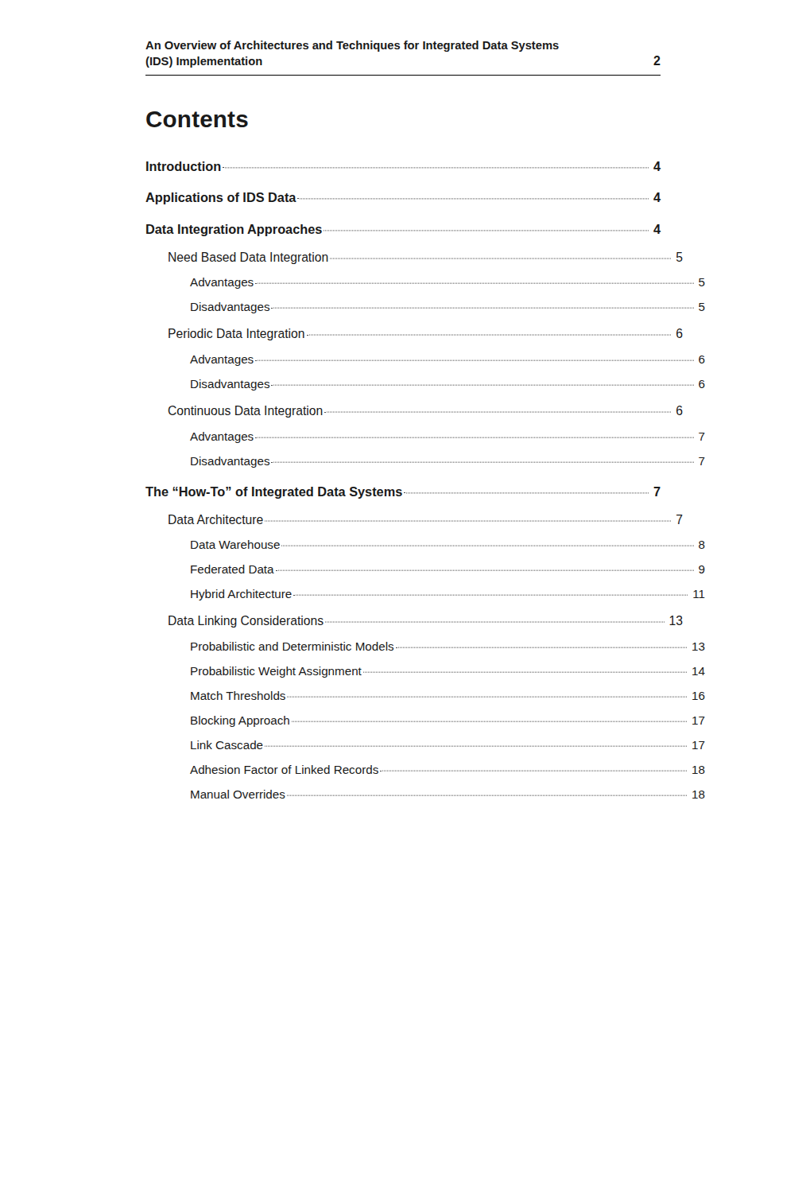An Overview of Architectures and Techniques for Integrated Data Systems (IDS) Implementation
2
Contents
Introduction 4
Applications of IDS Data 4
Data Integration Approaches 4
Need Based Data Integration 5
Advantages 5
Disadvantages 5
Periodic Data Integration 6
Advantages 6
Disadvantages 6
Continuous Data Integration 6
Advantages 7
Disadvantages 7
The “How-To” of Integrated Data Systems 7
Data Architecture 7
Data Warehouse 8
Federated Data 9
Hybrid Architecture 11
Data Linking Considerations 13
Probabilistic and Deterministic Models 13
Probabilistic Weight Assignment 14
Match Thresholds 16
Blocking Approach 17
Link Cascade 17
Adhesion Factor of Linked Records 18
Manual Overrides 18